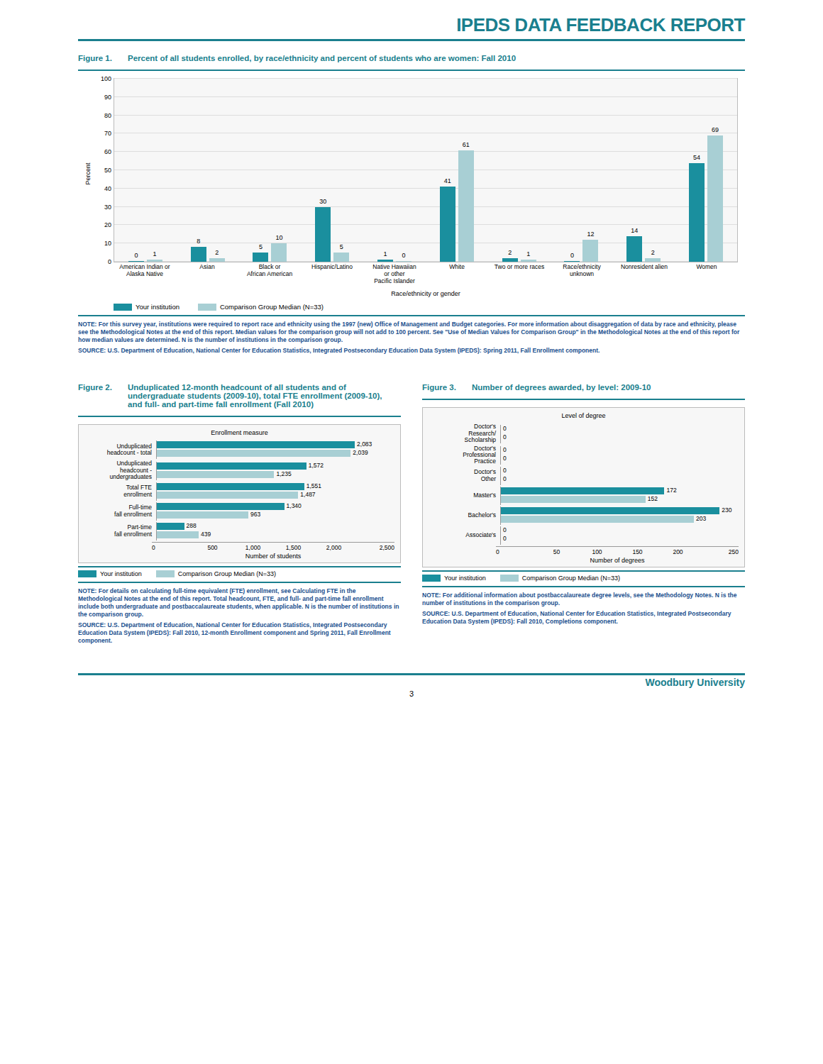IPEDS DATA FEEDBACK REPORT
Figure 1. Percent of all students enrolled, by race/ethnicity and percent of students who are women: Fall 2010
Percent
100
90
80
70
60
50
40
30
20
10
0
0
1
8
2
5
10
30
5
1
0
41
61
2
1
0
12
14
2
54
69
American Indian or
Alaska Native
Asian
Black or
African American
Hispanic/Latino
Native Hawaiian
or other
Pacific Islander
White
Two or more races
Race/ethnicity
unknown
Nonresident alien
Women
Race/ethnicity or gender
Your institution
Comparison Group Median (N=33)
NOTE: For this survey year, institutions were required to report race and ethnicity using the 1997 (new) Office of Management and Budget categories. For more information about disaggregation of data by race and ethnicity, please see the Methodological Notes at the end of this report. Median values for the comparison group will not add to 100 percent. See "Use of Median Values for Comparison Group" in the Methodological Notes at the end of this report for how median values are determined. N is the number of institutions in the comparison group. SOURCE: U.S. Department of Education, National Center for Education Statistics, Integrated Postsecondary Education Data System (IPEDS): Spring 2011, Fall Enrollment component.
Figure 2. Unduplicated 12-month headcount of all students and of undergraduate students (2009-10), total FTE enrollment (2009-10), and full- and part-time fall enrollment (Fall 2010)
Enrollment measure
Unduplicated
headcount - total
2,083
2,039
Unduplicated
headcount -
undergraduates
1,572
1,235
Total FTE
enrollment
1,551
1,487
Full-time
fall enrollment
1,340
963
Part-time
fall enrollment
288
439
0
500
1,000
1,500
2,000
2,500
Number of students
Your institution
Comparison Group Median (N=33)
NOTE: For details on calculating full-time equivalent (FTE) enrollment, see Calculating FTE in the Methodological Notes at the end of this report. Total headcount, FTE, and full- and part-time fall enrollment include both undergraduate and postbaccalaureate students, when applicable. N is the number of institutions in the comparison group. SOURCE: U.S. Department of Education, National Center for Education Statistics, Integrated Postsecondary Education Data System (IPEDS): Fall 2010, 12-month Enrollment component and Spring 2011, Fall Enrollment component.
Figure 3. Number of degrees awarded, by level: 2009-10
Level of degree
Doctor's
Research/
Scholarship
0
0
Doctor's
Professional
Practice
0
0
Doctor's
Other
0
0
Master's
172
152
Bachelor's
230
203
Associate's
0
0
0
50
100
150
200
250
Number of degrees
Your institution
Comparison Group Median (N=33)
NOTE: For additional information about postbaccalaureate degree levels, see the Methodology Notes. N is the number of institutions in the comparison group. SOURCE: U.S. Department of Education, National Center for Education Statistics, Integrated Postsecondary Education Data System (IPEDS): Fall 2010, Completions component.
Woodbury University
3